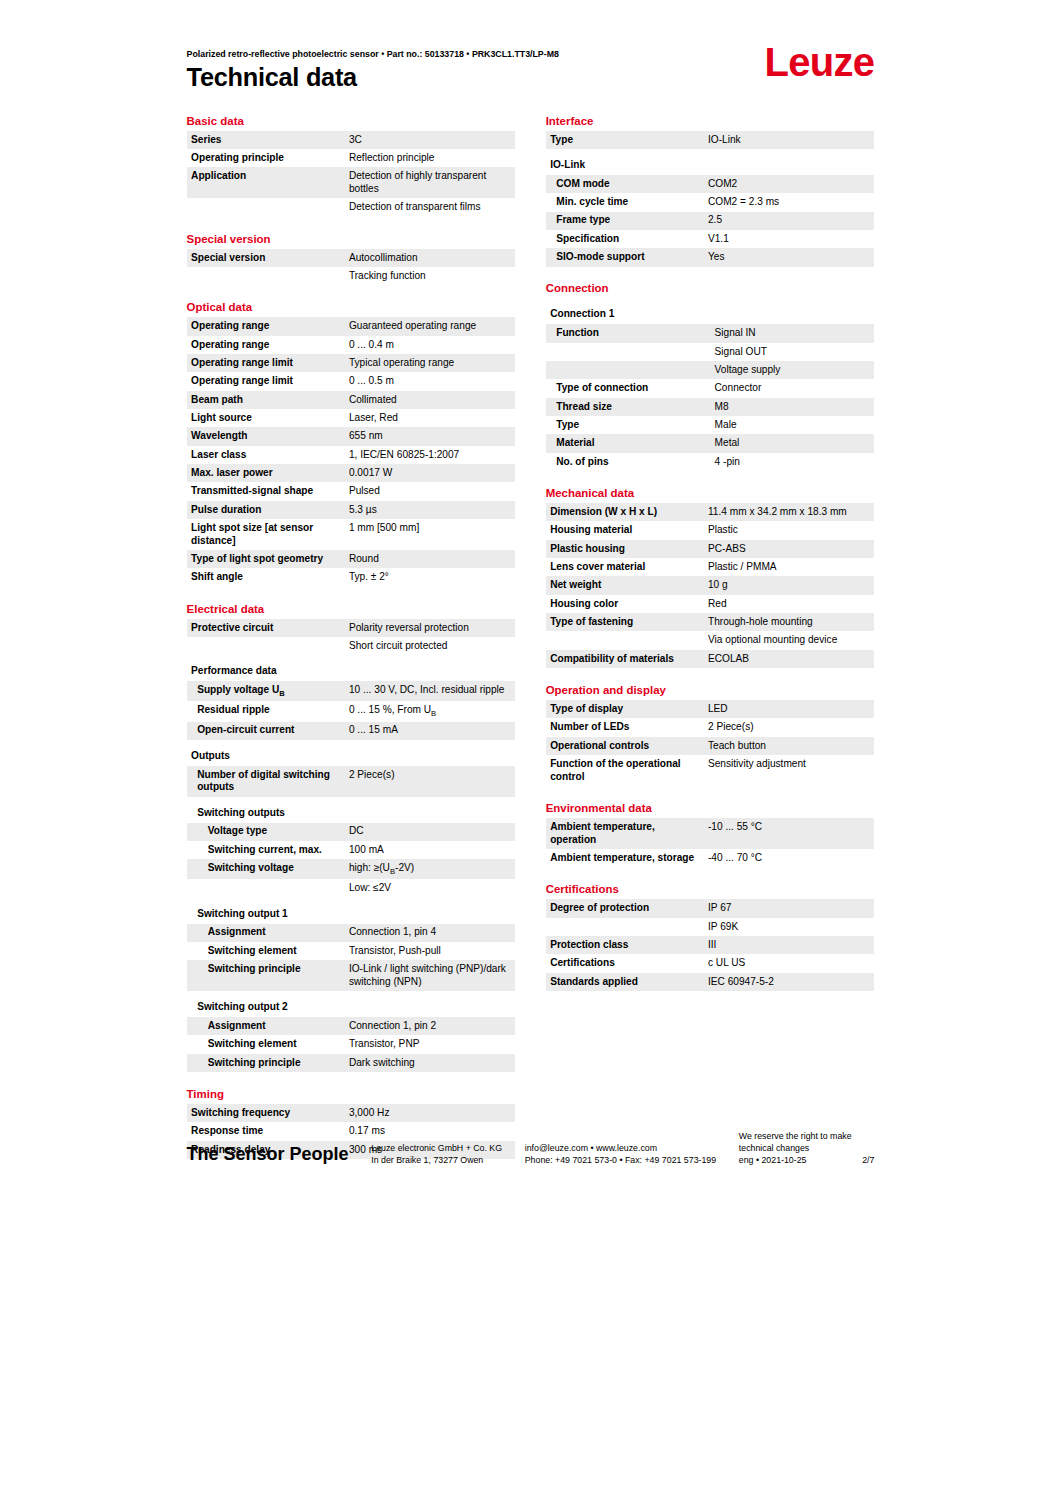Leuze
Polarized retro-reflective photoelectric sensor • Part no.: 50133718 • PRK3CL1.TT3/LP-M8
Technical data
Basic data
| Series | 3C |
| Operating principle | Reflection principle |
| Application | Detection of highly transparent bottles |
| | Detection of transparent films |
Special version
| Special version | Autocollimation |
| | Tracking function |
Optical data
| Operating range | Guaranteed operating range |
| Operating range | 0 ... 0.4 m |
| Operating range limit | Typical operating range |
| Operating range limit | 0 ... 0.5 m |
| Beam path | Collimated |
| Light source | Laser, Red |
| Wavelength | 655 nm |
| Laser class | 1, IEC/EN 60825-1:2007 |
| Max. laser power | 0.0017 W |
| Transmitted-signal shape | Pulsed |
| Pulse duration | 5.3 µs |
| Light spot size [at sensor distance] | 1 mm [500 mm] |
| Type of light spot geometry | Round |
| Shift angle | Typ. ± 2° |
Electrical data
| Protective circuit | Polarity reversal protection |
| | Short circuit protected |
| Performance data |
| Supply voltage U B | 10 ... 30 V, DC, Incl. residual ripple |
| Residual ripple | 0 ... 15 %, From U B |
| Open-circuit current | 0 ... 15 mA |
| Outputs |
| Number of digital switching outputs | 2 Piece(s) |
| Switching outputs |
| Voltage type | DC |
| Switching current, max. | 100 mA |
| Switching voltage | high: ≥(U B -2V) |
| | Low: ≤2V |
| Switching output 1 |
| Assignment | Connection 1, pin 4 |
| Switching element | Transistor, Push-pull |
| Switching principle | IO-Link / light switching (PNP)/dark switching (NPN) |
| Switching output 2 |
| Assignment | Connection 1, pin 2 |
| Switching element | Transistor, PNP |
| Switching principle | Dark switching |
Timing
| Switching frequency | 3,000 Hz |
| Response time | 0.17 ms |
| Readiness delay | 300 ms |
Interface
| Type | IO-Link |
| IO-Link |
| COM mode | COM2 |
| Min. cycle time | COM2 = 2.3 ms |
| Frame type | 2.5 |
| Specification | V1.1 |
| SIO-mode support | Yes |
Connection
| Connection 1 |
| Function | Signal IN |
| | Signal OUT |
| | Voltage supply |
| Type of connection | Connector |
| Thread size | M8 |
| Type | Male |
| Material | Metal |
| No. of pins | 4 -pin |
Mechanical data
| Dimension (W x H x L) | 11.4 mm x 34.2 mm x 18.3 mm |
| Housing material | Plastic |
| Plastic housing | PC-ABS |
| Lens cover material | Plastic / PMMA |
| Net weight | 10 g |
| Housing color | Red |
| Type of fastening | Through-hole mounting |
| | Via optional mounting device |
| Compatibility of materials | ECOLAB |
Operation and display
| Type of display | LED |
| Number of LEDs | 2 Piece(s) |
| Operational controls | Teach button |
| Function of the operational control | Sensitivity adjustment |
Environmental data
| Ambient temperature, operation | -10 ... 55 °C |
| Ambient temperature, storage | -40 ... 70 °C |
Certifications
| Degree of protection | IP 67 |
| | IP 69K |
| Protection class | III |
| Certifications | c UL US |
| Standards applied | IEC 60947-5-2 |
The Sensor People
Leuze electronic GmbH + Co. KG
In der Braike 1, 73277 Owen
info@leuze.com • www.leuze.com
Phone: +49 7021 573-0 • Fax: +49 7021 573-199
We reserve the right to make technical changes
eng • 2021-10-25
2/7